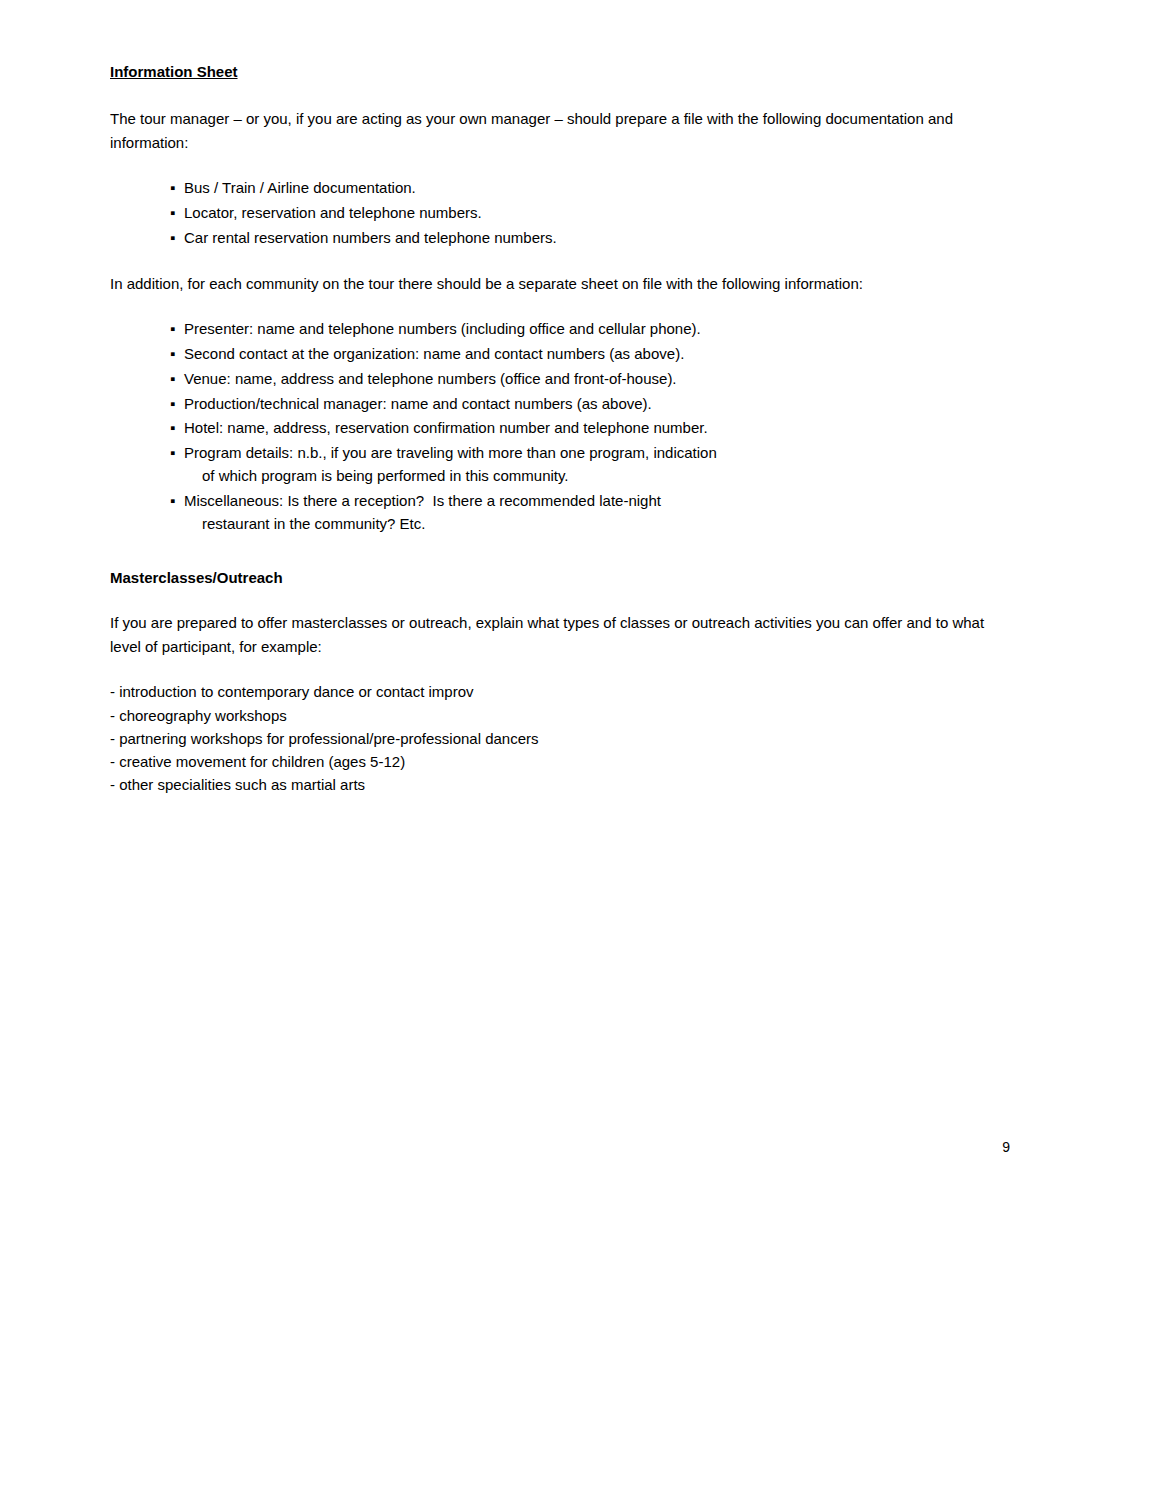Information Sheet
The tour manager – or you, if you are acting as your own manager – should prepare a file with the following documentation and information:
Bus / Train / Airline documentation.
Locator, reservation and telephone numbers.
Car rental reservation numbers and telephone numbers.
In addition, for each community on the tour there should be a separate sheet on file with the following information:
Presenter: name and telephone numbers (including office and cellular phone).
Second contact at the organization: name and contact numbers (as above).
Venue: name, address and telephone numbers (office and front-of-house).
Production/technical manager: name and contact numbers (as above).
Hotel: name, address, reservation confirmation number and telephone number.
Program details: n.b., if you are traveling with more than one program, indicationof which program is being performed in this community.
Miscellaneous: Is there a reception? Is there a recommended late-nightrestaurant in the community? Etc.
Masterclasses/Outreach
If you are prepared to offer masterclasses or outreach, explain what types of classes or outreach activities you can offer and to what level of participant, for example:
- introduction to contemporary dance or contact improv
- choreography workshops
- partnering workshops for professional/pre-professional dancers
- creative movement for children (ages 5-12)
- other specialities such as martial arts
9